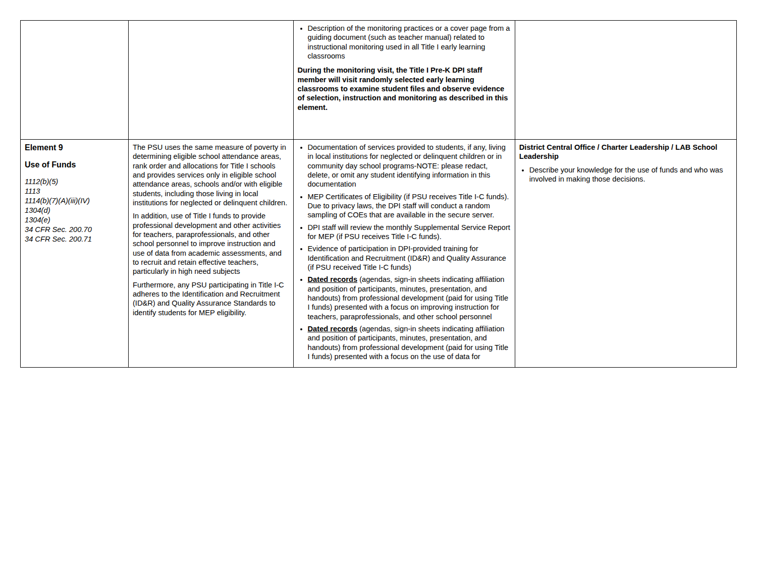| | | Description of the monitoring practices or a cover page from a guiding document (such as teacher manual) related to instructional monitoring used in all Title I early learning classrooms During the monitoring visit, the Title I Pre-K DPI staff member will visit randomly selected early learning classrooms to examine student files and observe evidence of selection, instruction and monitoring as described in this element. | |
| Element 9 Use of Funds 1112(b)(5) 1113 1114(b)(7)(A)(iii)(IV) 1304(d) 1304(e) 34 CFR Sec. 200.70 34 CFR Sec. 200.71 | The PSU uses the same measure of poverty in determining eligible school attendance areas, rank order and allocations for Title I schools and provides services only in eligible school attendance areas, schools and/or with eligible students, including those living in local institutions for neglected or delinquent children. In addition, use of Title I funds to provide professional development and other activities for teachers, paraprofessionals, and other school personnel to improve instruction and use of data from academic assessments, and to recruit and retain effective teachers, particularly in high need subjects Furthermore, any PSU participating in Title I-C adheres to the Identification and Recruitment (ID&R) and Quality Assurance Standards to identify students for MEP eligibility. | Documentation of services provided to students, if any, living in local institutions for neglected or delinquent children or in community day school programs-NOTE: please redact, delete, or omit any student identifying information in this documentation MEP Certificates of Eligibility (if PSU receives Title I-C funds). Due to privacy laws, the DPI staff will conduct a random sampling of COEs that are available in the secure server. DPI staff will review the monthly Supplemental Service Report for MEP (if PSU receives Title I-C funds). Evidence of participation in DPI-provided training for Identification and Recruitment (ID&R) and Quality Assurance (if PSU received Title I-C funds) Dated records (agendas, sign-in sheets indicating affiliation and position of participants, minutes, presentation, and handouts) from professional development (paid for using Title I funds) presented with a focus on improving instruction for teachers, paraprofessionals, and other school personnel Dated records (agendas, sign-in sheets indicating affiliation and position of participants, minutes, presentation, and handouts) from professional development (paid for using Title I funds) presented with a focus on the use of data for | District Central Office / Charter Leadership / LAB School Leadership Describe your knowledge for the use of funds and who was involved in making those decisions. |